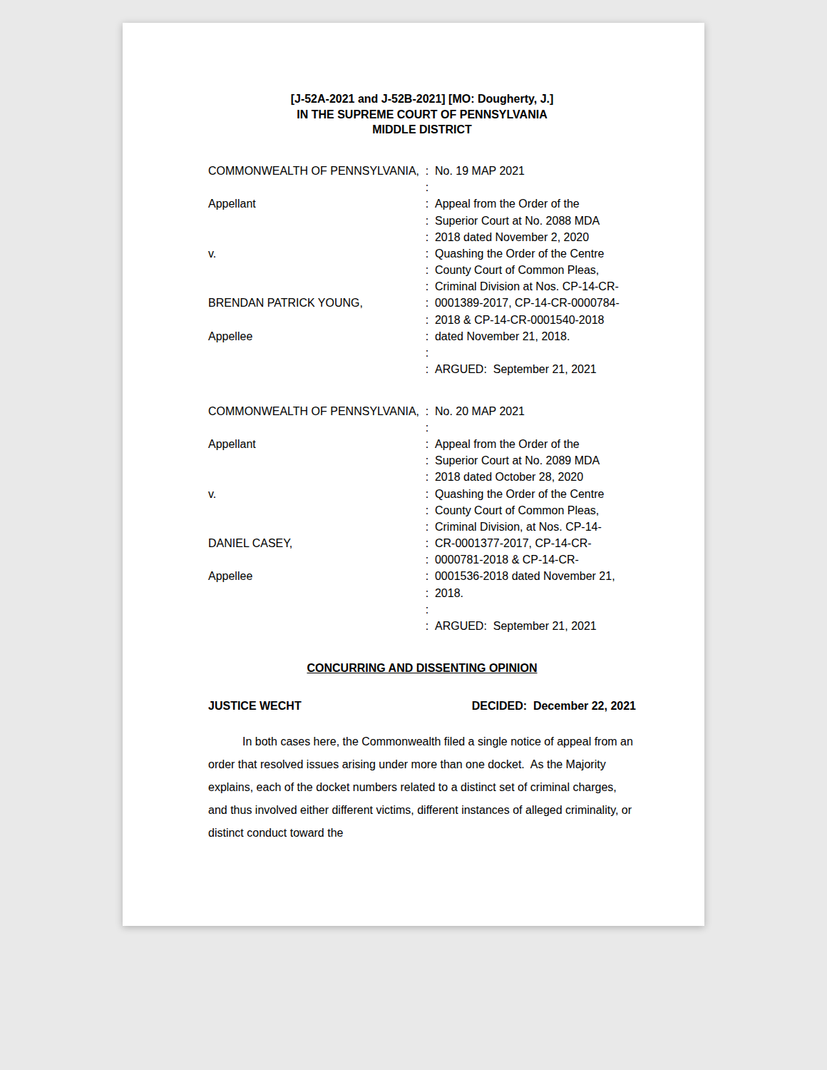[J-52A-2021 and J-52B-2021] [MO: Dougherty, J.]
IN THE SUPREME COURT OF PENNSYLVANIA
MIDDLE DISTRICT
| COMMONWEALTH OF PENNSYLVANIA, | : | No. 19 MAP 2021 |
| | : | |
| Appellant | : | Appeal from the Order of the |
| | : | Superior Court at No. 2088 MDA |
| | : | 2018 dated November 2, 2020 |
| v. | : | Quashing the Order of the Centre |
| | : | County Court of Common Pleas, |
| | : | Criminal Division at Nos. CP-14-CR- |
| BRENDAN PATRICK YOUNG, | : | 0001389-2017, CP-14-CR-0000784- |
| | : | 2018 & CP-14-CR-0001540-2018 |
| Appellee | : | dated November 21, 2018. |
| | : | |
| | : | ARGUED: September 21, 2021 |
| COMMONWEALTH OF PENNSYLVANIA, | : | No. 20 MAP 2021 |
| | : | |
| Appellant | : | Appeal from the Order of the |
| | : | Superior Court at No. 2089 MDA |
| | : | 2018 dated October 28, 2020 |
| v. | : | Quashing the Order of the Centre |
| | : | County Court of Common Pleas, |
| | : | Criminal Division, at Nos. CP-14- |
| DANIEL CASEY, | : | CR-0001377-2017, CP-14-CR- |
| | : | 0000781-2018 & CP-14-CR- |
| Appellee | : | 0001536-2018 dated November 21, |
| | : | 2018. |
| | : | |
| | : | ARGUED: September 21, 2021 |
CONCURRING AND DISSENTING OPINION
JUSTICE WECHT DECIDED: December 22, 2021
In both cases here, the Commonwealth filed a single notice of appeal from an order that resolved issues arising under more than one docket. As the Majority explains, each of the docket numbers related to a distinct set of criminal charges, and thus involved either different victims, different instances of alleged criminality, or distinct conduct toward the